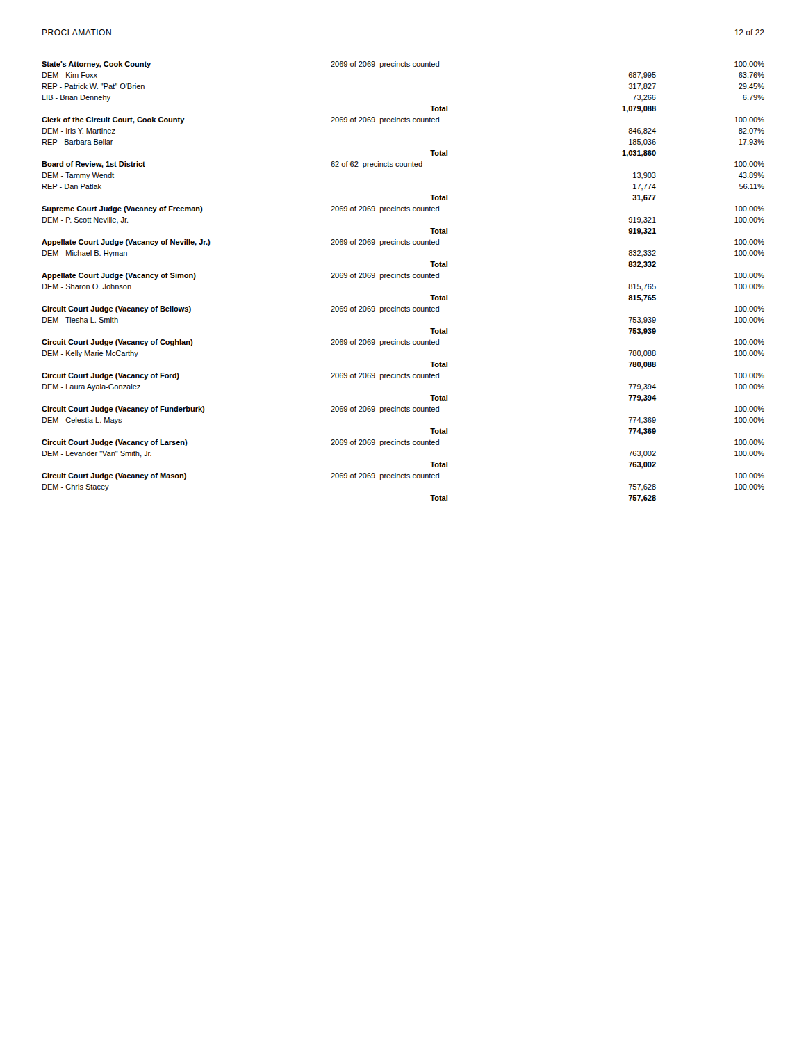PROCLAMATION 12 of 22
| State's Attorney, Cook County | 2069 of 2069 precincts counted | | 100.00% |
| DEM - Kim Foxx | | 687,995 | 63.76% |
| REP - Patrick W. "Pat" O'Brien | | 317,827 | 29.45% |
| LIB - Brian Dennehy | | 73,266 | 6.79% |
| | Total | 1,079,088 | |
| Clerk of the Circuit Court, Cook County | 2069 of 2069 precincts counted | | 100.00% |
| DEM - Iris Y. Martinez | | 846,824 | 82.07% |
| REP - Barbara Bellar | | 185,036 | 17.93% |
| | Total | 1,031,860 | |
| Board of Review, 1st District | 62 of 62 precincts counted | | 100.00% |
| DEM - Tammy Wendt | | 13,903 | 43.89% |
| REP - Dan Patlak | | 17,774 | 56.11% |
| | Total | 31,677 | |
| Supreme Court Judge (Vacancy of Freeman) | 2069 of 2069 precincts counted | | 100.00% |
| DEM - P. Scott Neville, Jr. | | 919,321 | 100.00% |
| | Total | 919,321 | |
| Appellate Court Judge (Vacancy of Neville, Jr.) | 2069 of 2069 precincts counted | | 100.00% |
| DEM - Michael B. Hyman | | 832,332 | 100.00% |
| | Total | 832,332 | |
| Appellate Court Judge (Vacancy of Simon) | 2069 of 2069 precincts counted | | 100.00% |
| DEM - Sharon O. Johnson | | 815,765 | 100.00% |
| | Total | 815,765 | |
| Circuit Court Judge (Vacancy of Bellows) | 2069 of 2069 precincts counted | | 100.00% |
| DEM - Tiesha L. Smith | | 753,939 | 100.00% |
| | Total | 753,939 | |
| Circuit Court Judge (Vacancy of Coghlan) | 2069 of 2069 precincts counted | | 100.00% |
| DEM - Kelly Marie McCarthy | | 780,088 | 100.00% |
| | Total | 780,088 | |
| Circuit Court Judge (Vacancy of Ford) | 2069 of 2069 precincts counted | | 100.00% |
| DEM - Laura Ayala-Gonzalez | | 779,394 | 100.00% |
| | Total | 779,394 | |
| Circuit Court Judge (Vacancy of Funderburk) | 2069 of 2069 precincts counted | | 100.00% |
| DEM - Celestia L. Mays | | 774,369 | 100.00% |
| | Total | 774,369 | |
| Circuit Court Judge (Vacancy of Larsen) | 2069 of 2069 precincts counted | | 100.00% |
| DEM - Levander "Van" Smith, Jr. | | 763,002 | 100.00% |
| | Total | 763,002 | |
| Circuit Court Judge (Vacancy of Mason) | 2069 of 2069 precincts counted | | 100.00% |
| DEM - Chris Stacey | | 757,628 | 100.00% |
| | Total | 757,628 | |